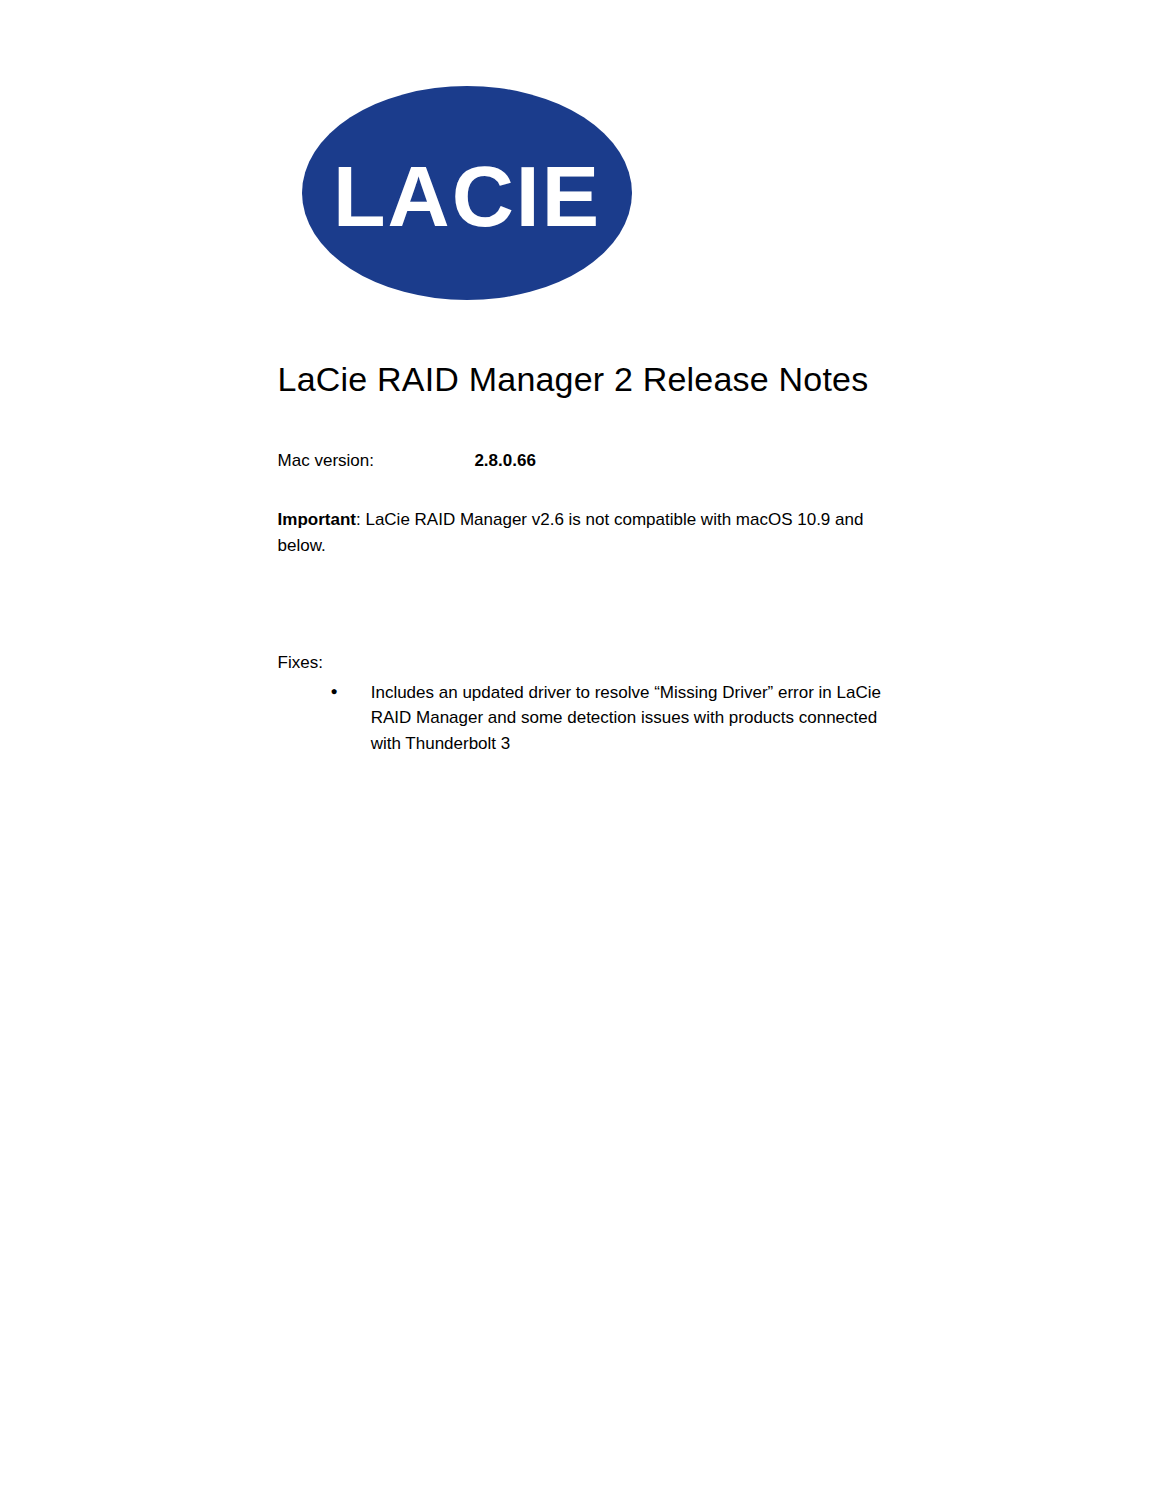LACIE
LaCie RAID Manager 2 Release Notes
Mac version: 2.8.0.66
Important: LaCie RAID Manager v2.6 is not compatible with macOS 10.9 and below.
Fixes:
Includes an updated driver to resolve “Missing Driver” error in LaCie RAID Manager and some detection issues with products connected with Thunderbolt 3